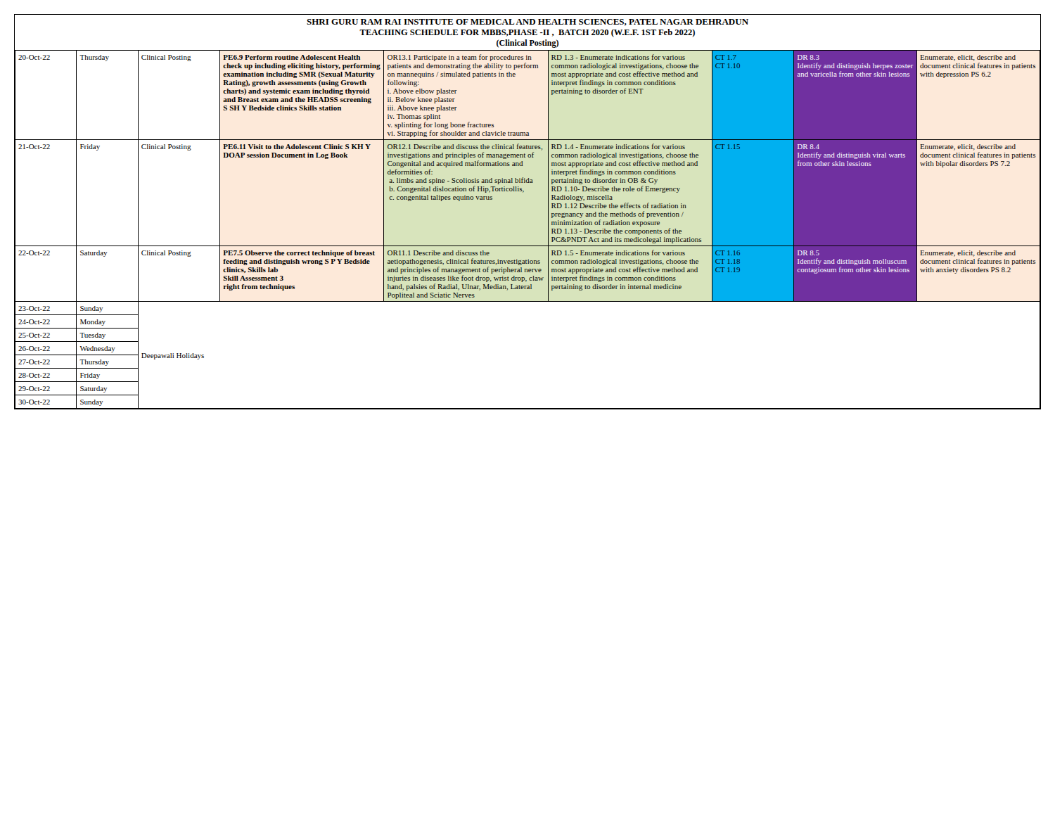| SHRI GURU RAM RAI INSTITUTE OF MEDICAL AND HEALTH SCIENCES, PATEL NAGAR DEHRADUN TEACHING SCHEDULE FOR MBBS,PHASE -II , BATCH 2020 (W.E.F. 1ST Feb 2022) (Clinical Posting) |
| 20-Oct-22 | Thursday | Clinical Posting | PE6.9 Perform routine Adolescent Health check up including eliciting history, performing examination including SMR (Sexual Maturity Rating), growth assessments (using Growth charts) and systemic exam including thyroid and Breast exam and the HEADSS screening S SH Y Bedside clinics Skills station | OR13.1 Participate in a team for procedures in patients and demonstrating the ability to perform on mannequins / simulated patients in the following: i. Above elbow plaster ii. Below knee plaster iii. Above knee plaster iv. Thomas splint v. splinting for long bone fractures vi. Strapping for shoulder and clavicle trauma | RD 1.3 - Enumerate indications for various common radiological investigations, choose the most appropriate and cost effective method and interpret findings in common conditions pertaining to disorder of ENT | CT 1.7 CT 1.10 | DR 8.3 Identify and distinguish herpes zoster and varicella from other skin lesions | Enumerate, elicit, describe and document clinical features in patients with depression PS 6.2 |
| 21-Oct-22 | Friday | Clinical Posting | PE6.11 Visit to the Adolescent Clinic S KH Y DOAP session Document in Log Book | OR12.1 Describe and discuss the clinical features, investigations and principles of management of Congenital and acquired malformations and deformities of: a. limbs and spine - Scoliosis and spinal bifida b. Congenital dislocation of Hip,Torticollis, c. congenital talipes equino varus | RD 1.4 - Enumerate indications for various common radiological investigations, choose the most appropriate and cost effective method and interpret findings in common conditions pertaining to disorder in OB & Gy RD 1.10- Describe the role of Emergency Radiology, miscella RD 1.12 Describe the effects of radiation in pregnancy and the methods of prevention / minimization of radiation exposure RD 1.13 - Describe the components of the PC&PNDT Act and its medicolegal implications | CT 1.15 | DR 8.4 Identify and distinguish viral warts from other skin lessions | Enumerate, elicit, describe and document clinical features in patients with bipolar disorders PS 7.2 |
| 22-Oct-22 | Saturday | Clinical Posting | PE7.5 Observe the correct technique of breast feeding and distinguish wrong S P Y Bedside clinics, Skills lab Skill Assessment 3 right from techniques | OR11.1 Describe and discuss the aetiopathogenesis, clinical features,investigations and principles of management of peripheral nerve injuries in diseases like foot drop, wrist drop, claw hand, palsies of Radial, Ulnar, Median, Lateral Popliteal and Sciatic Nerves | RD 1.5 - Enumerate indications for various common radiological investigations, choose the most appropriate and cost effective method and interpret findings in common conditions pertaining to disorder in internal medicine | CT 1.16 CT 1.18 CT 1.19 | DR 8.5 Identify and distinguish molluscum contagiosum from other skin lesions | Enumerate, elicit, describe and document clinical features in patients with anxiety disorders PS 8.2 |
| 23-Oct-22 | Sunday | Deepawali Holidays |
| 24-Oct-22 | Monday |
| 25-Oct-22 | Tuesday |
| 26-Oct-22 | Wednesday |
| 27-Oct-22 | Thursday |
| 28-Oct-22 | Friday |
| 29-Oct-22 | Saturday |
| 30-Oct-22 | Sunday |